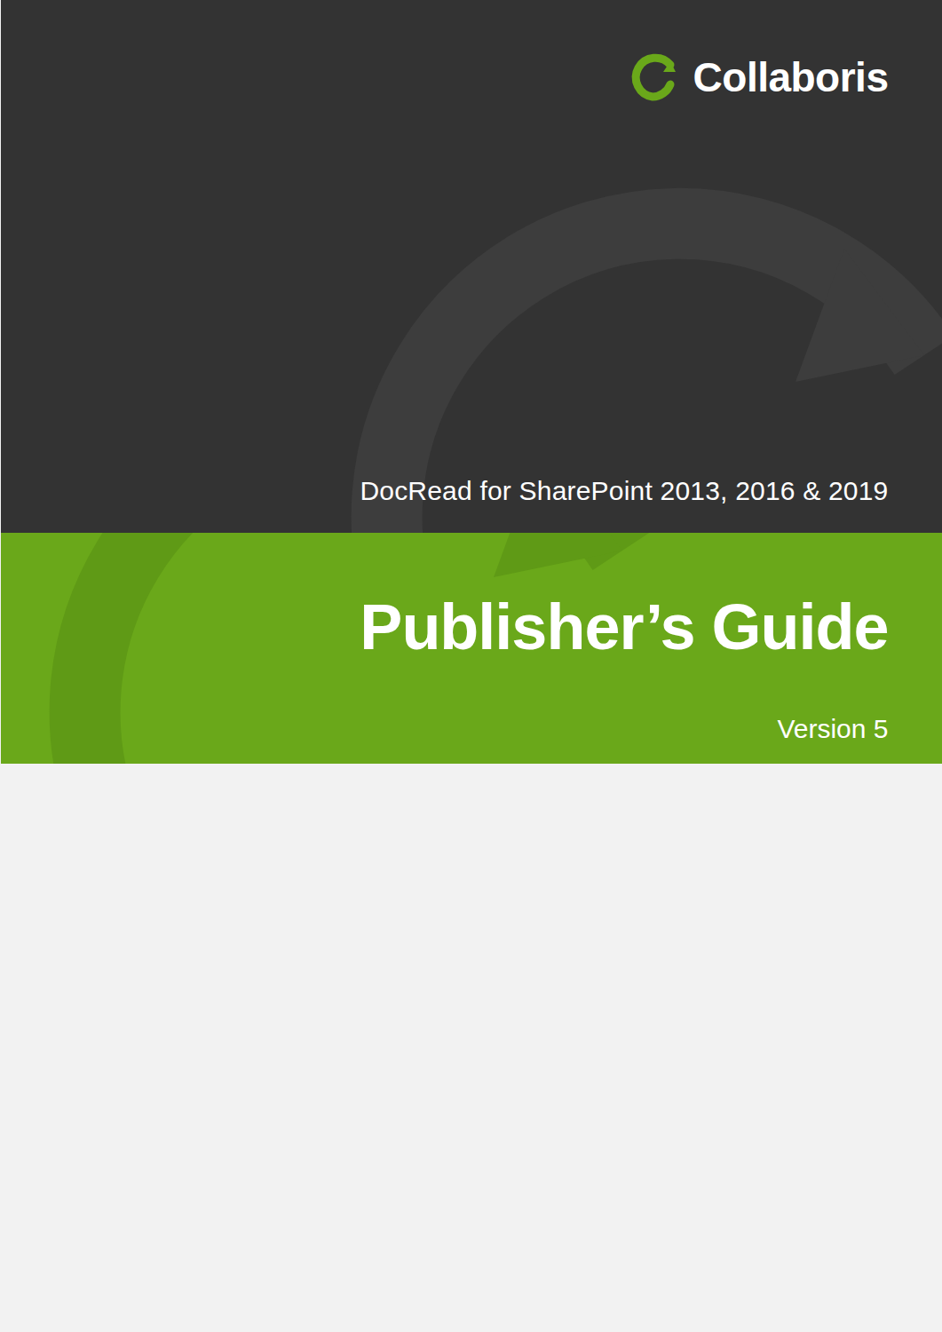Collaboris
DocRead for SharePoint 2013, 2016 & 2019
Publisher’s Guide
Version 5